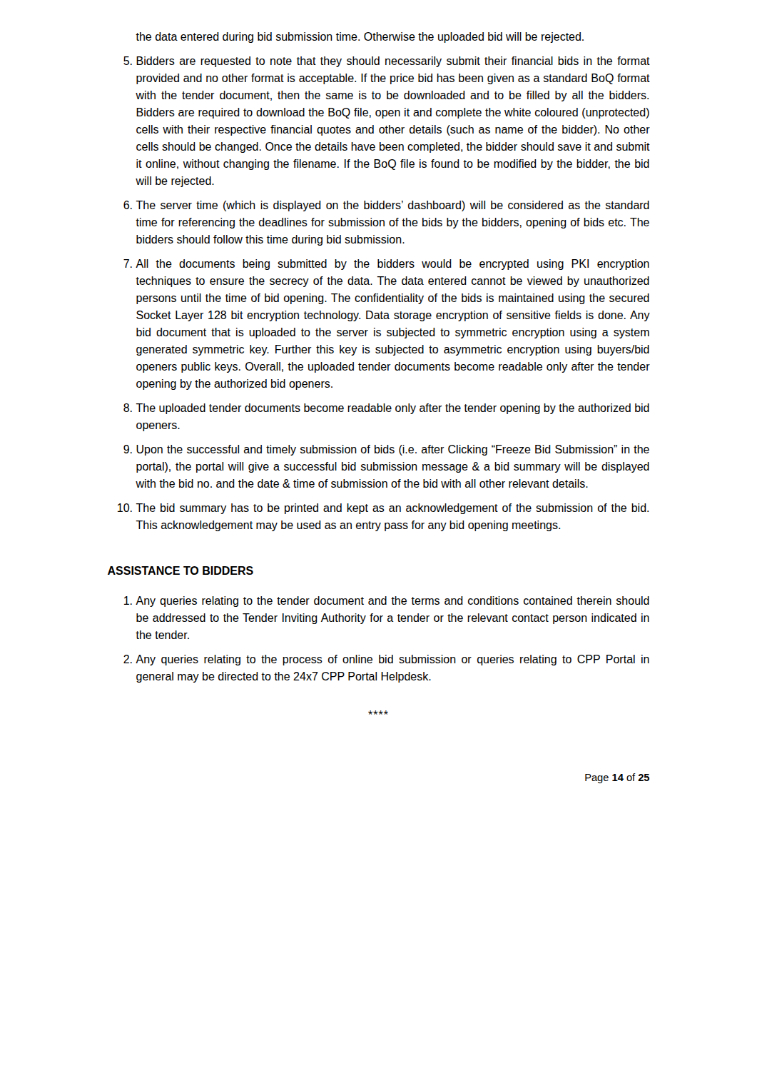the data entered during bid submission time. Otherwise the uploaded bid will be rejected.
Bidders are requested to note that they should necessarily submit their financial bids in the format provided and no other format is acceptable. If the price bid has been given as a standard BoQ format with the tender document, then the same is to be downloaded and to be filled by all the bidders. Bidders are required to download the BoQ file, open it and complete the white coloured (unprotected) cells with their respective financial quotes and other details (such as name of the bidder). No other cells should be changed. Once the details have been completed, the bidder should save it and submit it online, without changing the filename. If the BoQ file is found to be modified by the bidder, the bid will be rejected.
The server time (which is displayed on the bidders’ dashboard) will be considered as the standard time for referencing the deadlines for submission of the bids by the bidders, opening of bids etc. The bidders should follow this time during bid submission.
All the documents being submitted by the bidders would be encrypted using PKI encryption techniques to ensure the secrecy of the data. The data entered cannot be viewed by unauthorized persons until the time of bid opening. The confidentiality of the bids is maintained using the secured Socket Layer 128 bit encryption technology. Data storage encryption of sensitive fields is done. Any bid document that is uploaded to the server is subjected to symmetric encryption using a system generated symmetric key. Further this key is subjected to asymmetric encryption using buyers/bid openers public keys. Overall, the uploaded tender documents become readable only after the tender opening by the authorized bid openers.
The uploaded tender documents become readable only after the tender opening by the authorized bid openers.
Upon the successful and timely submission of bids (i.e. after Clicking “Freeze Bid Submission” in the portal), the portal will give a successful bid submission message & a bid summary will be displayed with the bid no. and the date & time of submission of the bid with all other relevant details.
The bid summary has to be printed and kept as an acknowledgement of the submission of the bid. This acknowledgement may be used as an entry pass for any bid opening meetings.
ASSISTANCE TO BIDDERS
Any queries relating to the tender document and the terms and conditions contained therein should be addressed to the Tender Inviting Authority for a tender or the relevant contact person indicated in the tender.
Any queries relating to the process of online bid submission or queries relating to CPP Portal in general may be directed to the 24x7 CPP Portal Helpdesk.
****
Page 14 of 25